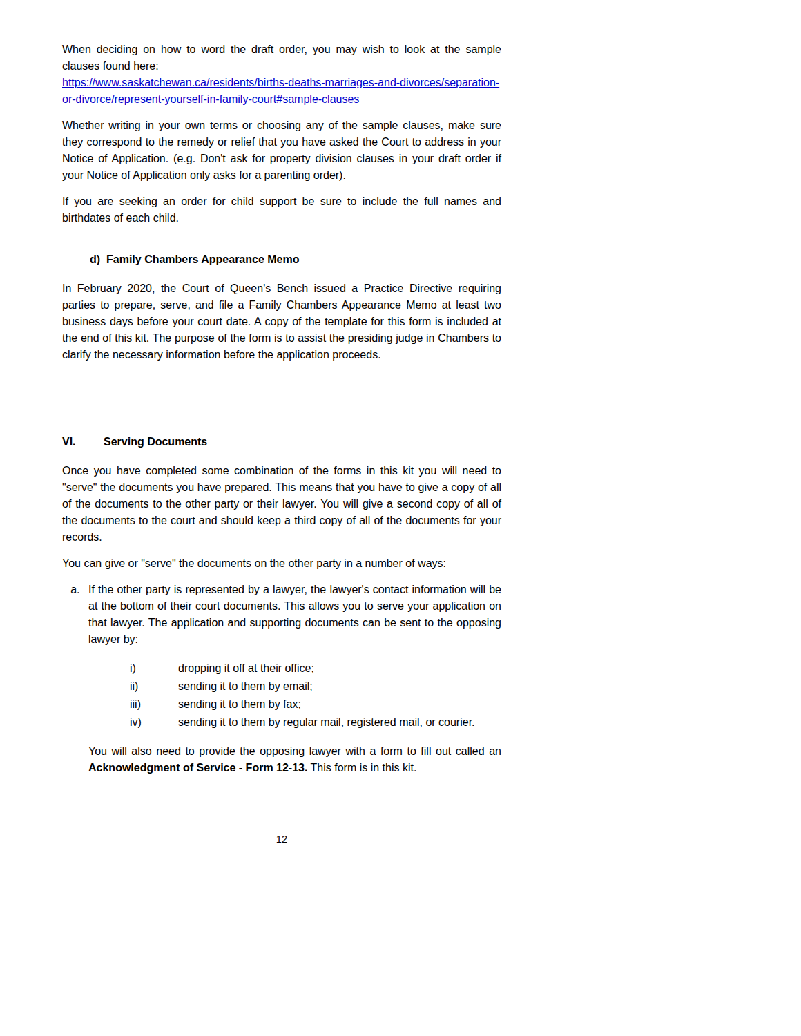When deciding on how to word the draft order, you may wish to look at the sample clauses found here:
https://www.saskatchewan.ca/residents/births-deaths-marriages-and-divorces/separation-or-divorce/represent-yourself-in-family-court#sample-clauses
Whether writing in your own terms or choosing any of the sample clauses, make sure they correspond to the remedy or relief that you have asked the Court to address in your Notice of Application. (e.g. Don't ask for property division clauses in your draft order if your Notice of Application only asks for a parenting order).
If you are seeking an order for child support be sure to include the full names and birthdates of each child.
d) Family Chambers Appearance Memo
In February 2020, the Court of Queen's Bench issued a Practice Directive requiring parties to prepare, serve, and file a Family Chambers Appearance Memo at least two business days before your court date. A copy of the template for this form is included at the end of this kit. The purpose of the form is to assist the presiding judge in Chambers to clarify the necessary information before the application proceeds.
VI. Serving Documents
Once you have completed some combination of the forms in this kit you will need to "serve" the documents you have prepared. This means that you have to give a copy of all of the documents to the other party or their lawyer. You will give a second copy of all of the documents to the court and should keep a third copy of all of the documents for your records.
You can give or "serve" the documents on the other party in a number of ways:
If the other party is represented by a lawyer, the lawyer's contact information will be at the bottom of their court documents. This allows you to serve your application on that lawyer. The application and supporting documents can be sent to the opposing lawyer by:
i) dropping it off at their office;
ii) sending it to them by email;
iii) sending it to them by fax;
iv) sending it to them by regular mail, registered mail, or courier.
You will also need to provide the opposing lawyer with a form to fill out called an Acknowledgment of Service - Form 12-13. This form is in this kit.
12